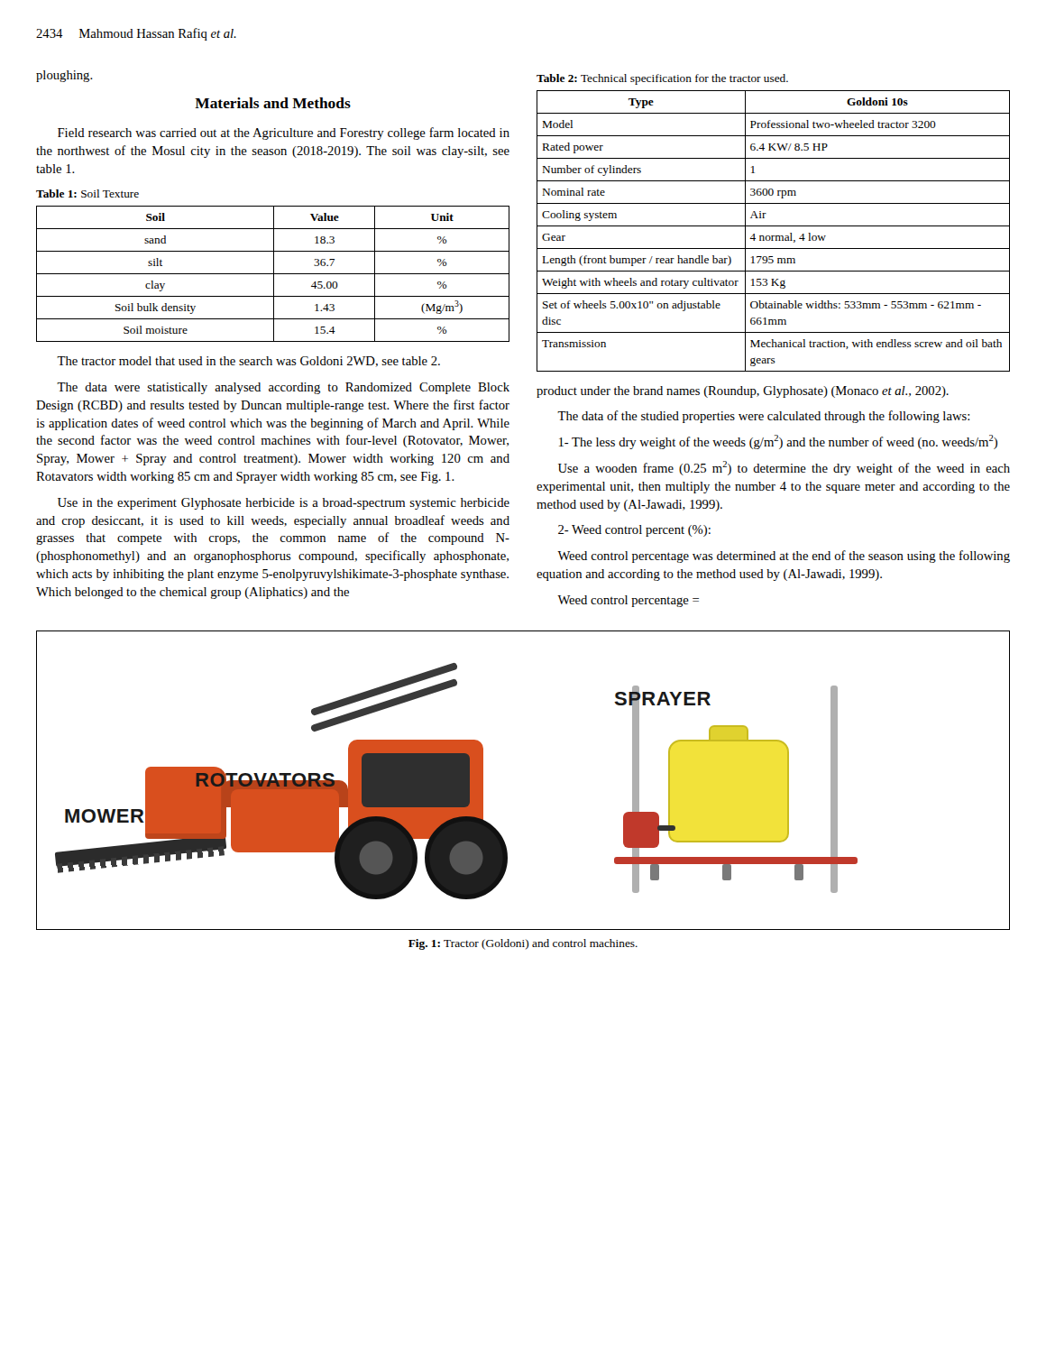2434 Mahmoud Hassan Rafiq et al.
ploughing.
Materials and Methods
Field research was carried out at the Agriculture and Forestry college farm located in the northwest of the Mosul city in the season (2018-2019). The soil was clay-silt, see table 1.
Table 1: Soil Texture
| Soil | Value | Unit |
| --- | --- | --- |
| sand | 18.3 | % |
| silt | 36.7 | % |
| clay | 45.00 | % |
| Soil bulk density | 1.43 | (Mg/m 3 ) |
| Soil moisture | 15.4 | % |
The tractor model that used in the search was Goldoni 2WD, see table 2.
The data were statistically analysed according to Randomized Complete Block Design (RCBD) and results tested by Duncan multiple-range test. Where the first factor is application dates of weed control which was the beginning of March and April. While the second factor was the weed control machines with four-level (Rotovator, Mower, Spray, Mower + Spray and control treatment). Mower width working 120 cm and Rotavators width working 85 cm and Sprayer width working 85 cm, see Fig. 1.
Use in the experiment Glyphosate herbicide is a broad-spectrum systemic herbicide and crop desiccant, it is used to kill weeds, especially annual broadleaf weeds and grasses that compete with crops, the common name of the compound N-(phosphonomethyl) and an organophosphorus compound, specifically aphosphonate, which acts by inhibiting the plant enzyme 5-enolpyruvylshikimate-3-phosphate synthase. Which belonged to the chemical group (Aliphatics) and the
Table 2: Technical specification for the tractor used.
| Type | Goldoni 10s |
| --- | --- |
| Model | Professional two-wheeled tractor 3200 |
| Rated power | 6.4 KW/ 8.5 HP |
| Number of cylinders | 1 |
| Nominal rate | 3600 rpm |
| Cooling system | Air |
| Gear | 4 normal, 4 low |
| Length (front bumper / rear handle bar) | 1795 mm |
| Weight with wheels and rotary cultivator | 153 Kg |
| Set of wheels 5.00x10" on adjustable disc | Obtainable widths: 533mm - 553mm - 621mm - 661mm |
| Transmission | Mechanical traction, with endless screw and oil bath gears |
product under the brand names (Roundup, Glyphosate) (Monaco et al., 2002).
The data of the studied properties were calculated through the following laws:
1- The less dry weight of the weeds (g/m2) and the number of weed (no. weeds/m2)
Use a wooden frame (0.25 m2) to determine the dry weight of the weed in each experimental unit, then multiply the number 4 to the square meter and according to the method used by (Al-Jawadi, 1999).
2- Weed control percent (%):
Weed control percentage was determined at the end of the season using the following equation and according to the method used by (Al-Jawadi, 1999).
Weed control percentage =
MOWER
ROTOVATORS
SPRAYER
Fig. 1: Tractor (Goldoni) and control machines.